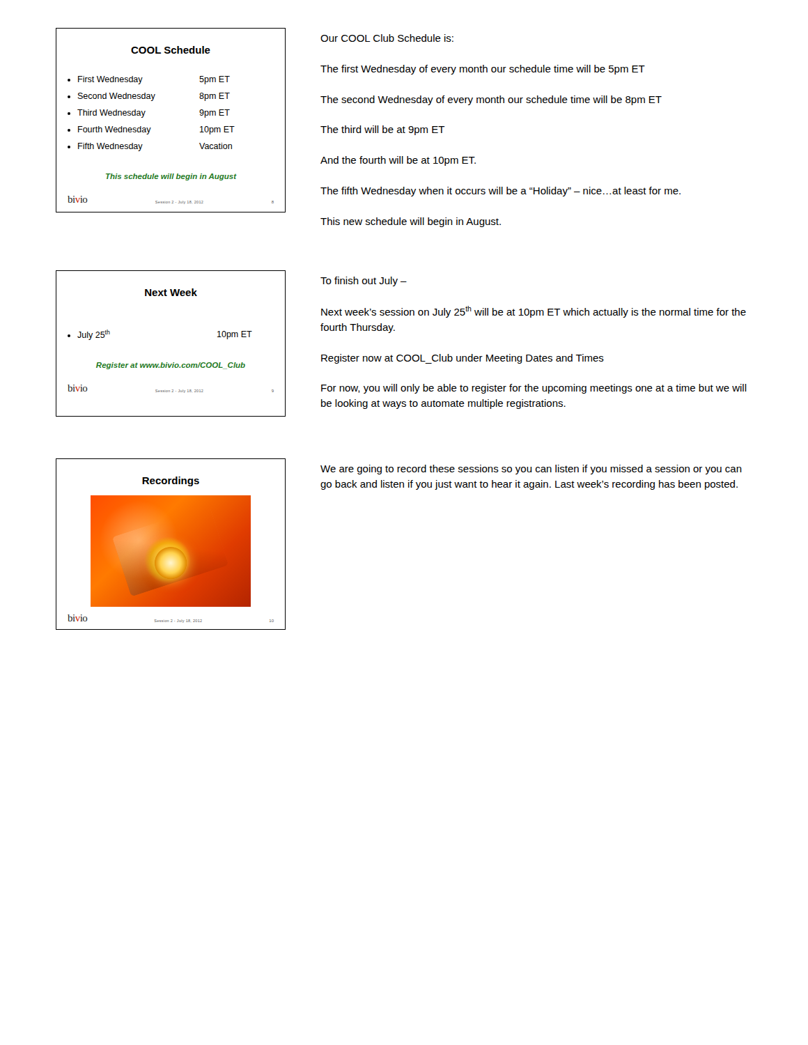COOL Schedule
First Wednesday5pm ET
Second Wednesday8pm ET
Third Wednesday9pm ET
Fourth Wednesday10pm ET
Fifth WednesdayVacation
This schedule will begin in August
bivio Session 2 - July 18, 2012 8
Our COOL Club Schedule is:
The first Wednesday of every month our schedule time will be 5pm ET
The second Wednesday of every month our schedule time will be 8pm ET
The third will be at 9pm ET
And the fourth will be at 10pm ET.
The fifth Wednesday when it occurs will be a “Holiday” – nice…at least for me.
This new schedule will begin in August.
Next Week
July 25th10pm ET
Register at www.bivio.com/COOL_Club
bivio Session 2 - July 18, 2012 9
To finish out July –
Next week’s session on July 25th will be at 10pm ET which actually is the normal time for the fourth Thursday.
Register now at COOL_Club under Meeting Dates and Times
For now, you will only be able to register for the upcoming meetings one at a time but we will be looking at ways to automate multiple registrations.
Recordings
bivio Session 2 - July 18, 2012 10
We are going to record these sessions so you can listen if you missed a session or you can go back and listen if you just want to hear it again. Last week’s recording has been posted.